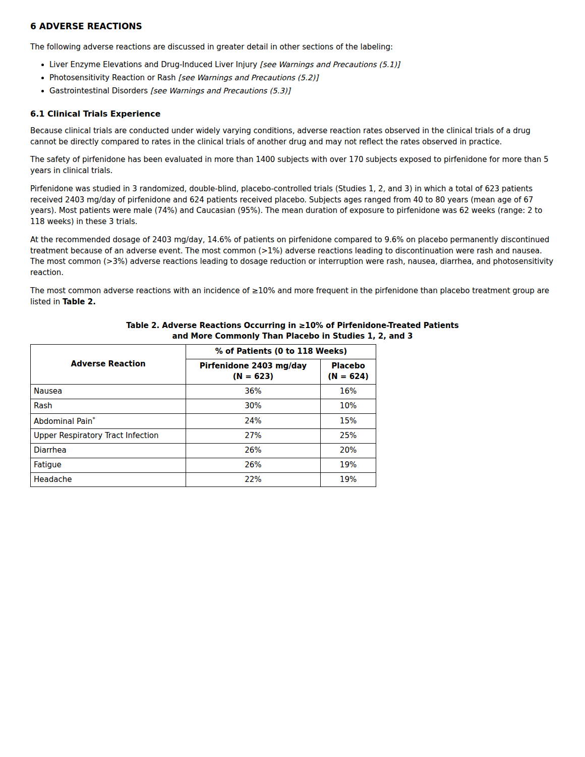6 ADVERSE REACTIONS
The following adverse reactions are discussed in greater detail in other sections of the labeling:
Liver Enzyme Elevations and Drug-Induced Liver Injury [see Warnings and Precautions (5.1)]
Photosensitivity Reaction or Rash [see Warnings and Precautions (5.2)]
Gastrointestinal Disorders [see Warnings and Precautions (5.3)]
6.1 Clinical Trials Experience
Because clinical trials are conducted under widely varying conditions, adverse reaction rates observed in the clinical trials of a drug cannot be directly compared to rates in the clinical trials of another drug and may not reflect the rates observed in practice.
The safety of pirfenidone has been evaluated in more than 1400 subjects with over 170 subjects exposed to pirfenidone for more than 5 years in clinical trials.
Pirfenidone was studied in 3 randomized, double-blind, placebo-controlled trials (Studies 1, 2, and 3) in which a total of 623 patients received 2403 mg/day of pirfenidone and 624 patients received placebo. Subjects ages ranged from 40 to 80 years (mean age of 67 years). Most patients were male (74%) and Caucasian (95%). The mean duration of exposure to pirfenidone was 62 weeks (range: 2 to 118 weeks) in these 3 trials.
At the recommended dosage of 2403 mg/day, 14.6% of patients on pirfenidone compared to 9.6% on placebo permanently discontinued treatment because of an adverse event. The most common (>1%) adverse reactions leading to discontinuation were rash and nausea. The most common (>3%) adverse reactions leading to dosage reduction or interruption were rash, nausea, diarrhea, and photosensitivity reaction.
The most common adverse reactions with an incidence of ≥10% and more frequent in the pirfenidone than placebo treatment group are listed in Table 2.
Table 2. Adverse Reactions Occurring in ≥10% of Pirfenidone-Treated Patients and More Commonly Than Placebo in Studies 1, 2, and 3
| Adverse Reaction | % of Patients (0 to 118 Weeks) |
| --- | --- |
| Pirfenidone 2403 mg/day (N = 623) | Placebo (N = 624) |
| Nausea | 36% | 16% |
| Rash | 30% | 10% |
| Abdominal Pain * | 24% | 15% |
| Upper Respiratory Tract Infection | 27% | 25% |
| Diarrhea | 26% | 20% |
| Fatigue | 26% | 19% |
| Headache | 22% | 19% |